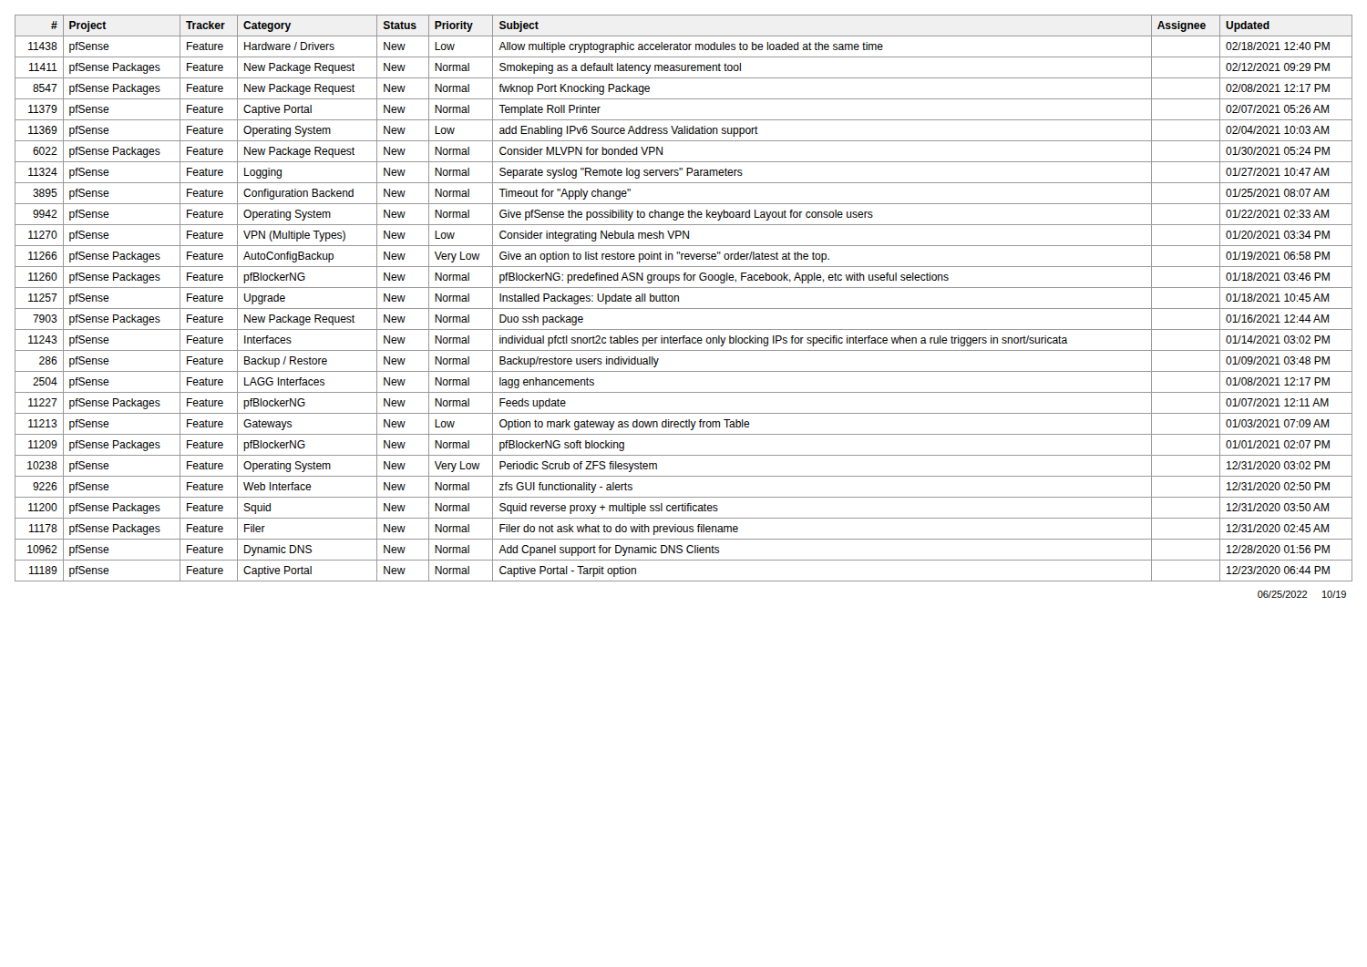Issue tracker export
| # | Project | Tracker | Category | Status | Priority | Subject | Assignee | Updated |
| --- | --- | --- | --- | --- | --- | --- | --- | --- |
| 11438 | pfSense | Feature | Hardware / Drivers | New | Low | Allow multiple cryptographic accelerator modules to be loaded at the same time | | 02/18/2021 12:40 PM |
| 11411 | pfSense Packages | Feature | New Package Request | New | Normal | Smokeping as a default latency measurement tool | | 02/12/2021 09:29 PM |
| 8547 | pfSense Packages | Feature | New Package Request | New | Normal | fwknop Port Knocking Package | | 02/08/2021 12:17 PM |
| 11379 | pfSense | Feature | Captive Portal | New | Normal | Template Roll Printer | | 02/07/2021 05:26 AM |
| 11369 | pfSense | Feature | Operating System | New | Low | add Enabling IPv6 Source Address Validation support | | 02/04/2021 10:03 AM |
| 6022 | pfSense Packages | Feature | New Package Request | New | Normal | Consider MLVPN for bonded VPN | | 01/30/2021 05:24 PM |
| 11324 | pfSense | Feature | Logging | New | Normal | Separate syslog "Remote log servers" Parameters | | 01/27/2021 10:47 AM |
| 3895 | pfSense | Feature | Configuration Backend | New | Normal | Timeout for "Apply change" | | 01/25/2021 08:07 AM |
| 9942 | pfSense | Feature | Operating System | New | Normal | Give pfSense the possibility to change the keyboard Layout for console users | | 01/22/2021 02:33 AM |
| 11270 | pfSense | Feature | VPN (Multiple Types) | New | Low | Consider integrating Nebula mesh VPN | | 01/20/2021 03:34 PM |
| 11266 | pfSense Packages | Feature | AutoConfigBackup | New | Very Low | Give an option to list restore point in "reverse" order/latest at the top. | | 01/19/2021 06:58 PM |
| 11260 | pfSense Packages | Feature | pfBlockerNG | New | Normal | pfBlockerNG: predefined ASN groups for Google, Facebook, Apple, etc with useful selections | | 01/18/2021 03:46 PM |
| 11257 | pfSense | Feature | Upgrade | New | Normal | Installed Packages: Update all button | | 01/18/2021 10:45 AM |
| 7903 | pfSense Packages | Feature | New Package Request | New | Normal | Duo ssh package | | 01/16/2021 12:44 AM |
| 11243 | pfSense | Feature | Interfaces | New | Normal | individual pfctl snort2c tables per interface only blocking IPs for specific interface when a rule triggers in snort/suricata | | 01/14/2021 03:02 PM |
| 286 | pfSense | Feature | Backup / Restore | New | Normal | Backup/restore users individually | | 01/09/2021 03:48 PM |
| 2504 | pfSense | Feature | LAGG Interfaces | New | Normal | lagg enhancements | | 01/08/2021 12:17 PM |
| 11227 | pfSense Packages | Feature | pfBlockerNG | New | Normal | Feeds update | | 01/07/2021 12:11 AM |
| 11213 | pfSense | Feature | Gateways | New | Low | Option to mark gateway as down directly from Table | | 01/03/2021 07:09 AM |
| 11209 | pfSense Packages | Feature | pfBlockerNG | New | Normal | pfBlockerNG soft blocking | | 01/01/2021 02:07 PM |
| 10238 | pfSense | Feature | Operating System | New | Very Low | Periodic Scrub of ZFS filesystem | | 12/31/2020 03:02 PM |
| 9226 | pfSense | Feature | Web Interface | New | Normal | zfs GUI functionality - alerts | | 12/31/2020 02:50 PM |
| 11200 | pfSense Packages | Feature | Squid | New | Normal | Squid reverse proxy + multiple ssl certificates | | 12/31/2020 03:50 AM |
| 11178 | pfSense Packages | Feature | Filer | New | Normal | Filer do not ask what to do with previous filename | | 12/31/2020 02:45 AM |
| 10962 | pfSense | Feature | Dynamic DNS | New | Normal | Add Cpanel support for Dynamic DNS Clients | | 12/28/2020 01:56 PM |
| 11189 | pfSense | Feature | Captive Portal | New | Normal | Captive Portal - Tarpit option | | 12/23/2020 06:44 PM |
| 06/25/2022 10/19 |